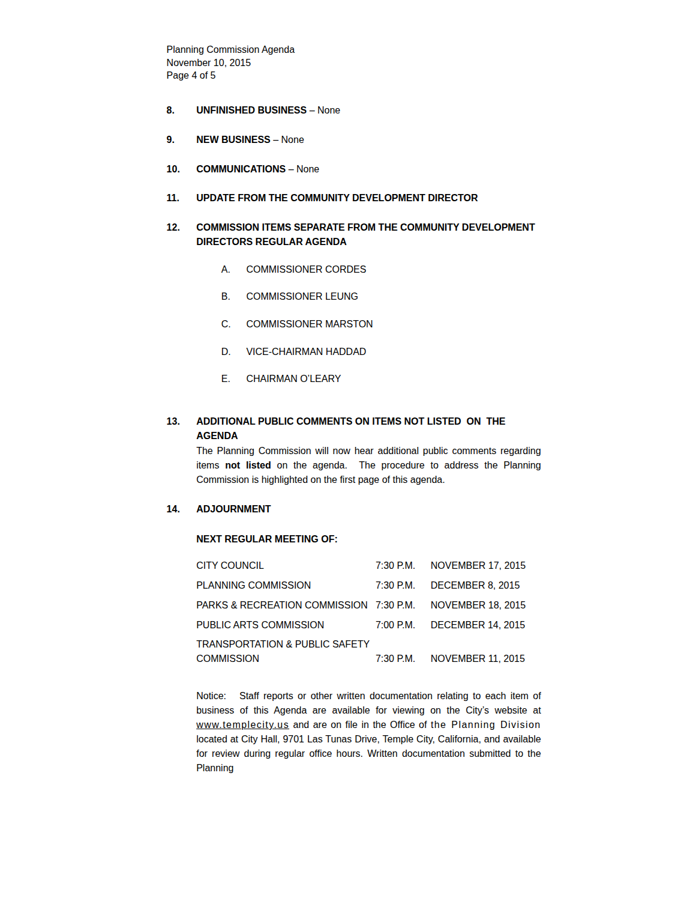Planning Commission Agenda
November 10, 2015
Page 4 of 5
8.
UNFINISHED BUSINESS – None
9.
NEW BUSINESS – None
10.
COMMUNICATIONS – None
11.
UPDATE FROM THE COMMUNITY DEVELOPMENT DIRECTOR
12.
COMMISSION ITEMS SEPARATE FROM THE COMMUNITY DEVELOPMENT DIRECTORS REGULAR AGENDA
A.
COMMISSIONER CORDES
B.
COMMISSIONER LEUNG
C.
COMMISSIONER MARSTON
D.
VICE-CHAIRMAN HADDAD
E.
CHAIRMAN O’LEARY
13.
ADDITIONAL PUBLIC COMMENTS ON ITEMS NOT LISTED ON THE AGENDA
The Planning Commission will now hear additional public comments regarding items not listed on the agenda. The procedure to address the Planning Commission is highlighted on the first page of this agenda.
14.
ADJOURNMENT
NEXT REGULAR MEETING OF:
| CITY COUNCIL | 7:30 P.M. | NOVEMBER 17, 2015 |
| PLANNING COMMISSION | 7:30 P.M. | DECEMBER 8, 2015 |
| PARKS & RECREATION COMMISSION | 7:30 P.M. | NOVEMBER 18, 2015 |
| PUBLIC ARTS COMMISSION | 7:00 P.M. | DECEMBER 14, 2015 |
| TRANSPORTATION & PUBLIC SAFETY COMMISSION | 7:30 P.M. | NOVEMBER 11, 2015 |
Notice: Staff reports or other written documentation relating to each item of business of this Agenda are available for viewing on the City’s website at www.templecity.us and are on file in the Office of the Planning Division located at City Hall, 9701 Las Tunas Drive, Temple City, California, and available for review during regular office hours. Written documentation submitted to the Planning